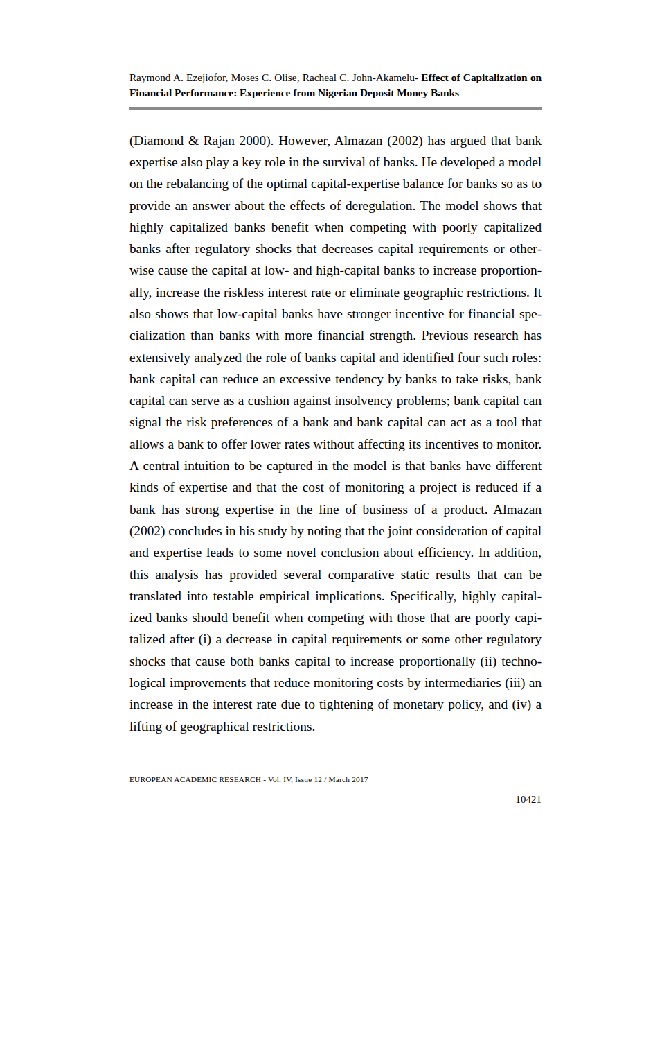Raymond A. Ezejiofor, Moses C. Olise, Racheal C. John-Akamelu- Effect of Capitalization on Financial Performance: Experience from Nigerian Deposit Money Banks
(Diamond & Rajan 2000). However, Almazan (2002) has argued that bank expertise also play a key role in the survival of banks. He developed a model on the rebalancing of the optimal capital-expertise balance for banks so as to provide an answer about the effects of deregulation. The model shows that highly capitalized banks benefit when competing with poorly capitalized banks after regulatory shocks that decreases capital requirements or otherwise cause the capital at low- and high-capital banks to increase proportionally, increase the riskless interest rate or eliminate geographic restrictions. It also shows that low-capital banks have stronger incentive for financial specialization than banks with more financial strength. Previous research has extensively analyzed the role of banks capital and identified four such roles: bank capital can reduce an excessive tendency by banks to take risks, bank capital can serve as a cushion against insolvency problems; bank capital can signal the risk preferences of a bank and bank capital can act as a tool that allows a bank to offer lower rates without affecting its incentives to monitor. A central intuition to be captured in the model is that banks have different kinds of expertise and that the cost of monitoring a project is reduced if a bank has strong expertise in the line of business of a product. Almazan (2002) concludes in his study by noting that the joint consideration of capital and expertise leads to some novel conclusion about efficiency. In addition, this analysis has provided several comparative static results that can be translated into testable empirical implications. Specifically, highly capitalized banks should benefit when competing with those that are poorly capitalized after (i) a decrease in capital requirements or some other regulatory shocks that cause both banks capital to increase proportionally (ii) technological improvements that reduce monitoring costs by intermediaries (iii) an increase in the interest rate due to tightening of monetary policy, and (iv) a lifting of geographical restrictions.
EUROPEAN ACADEMIC RESEARCH - Vol. IV, Issue 12 / March 2017
10421